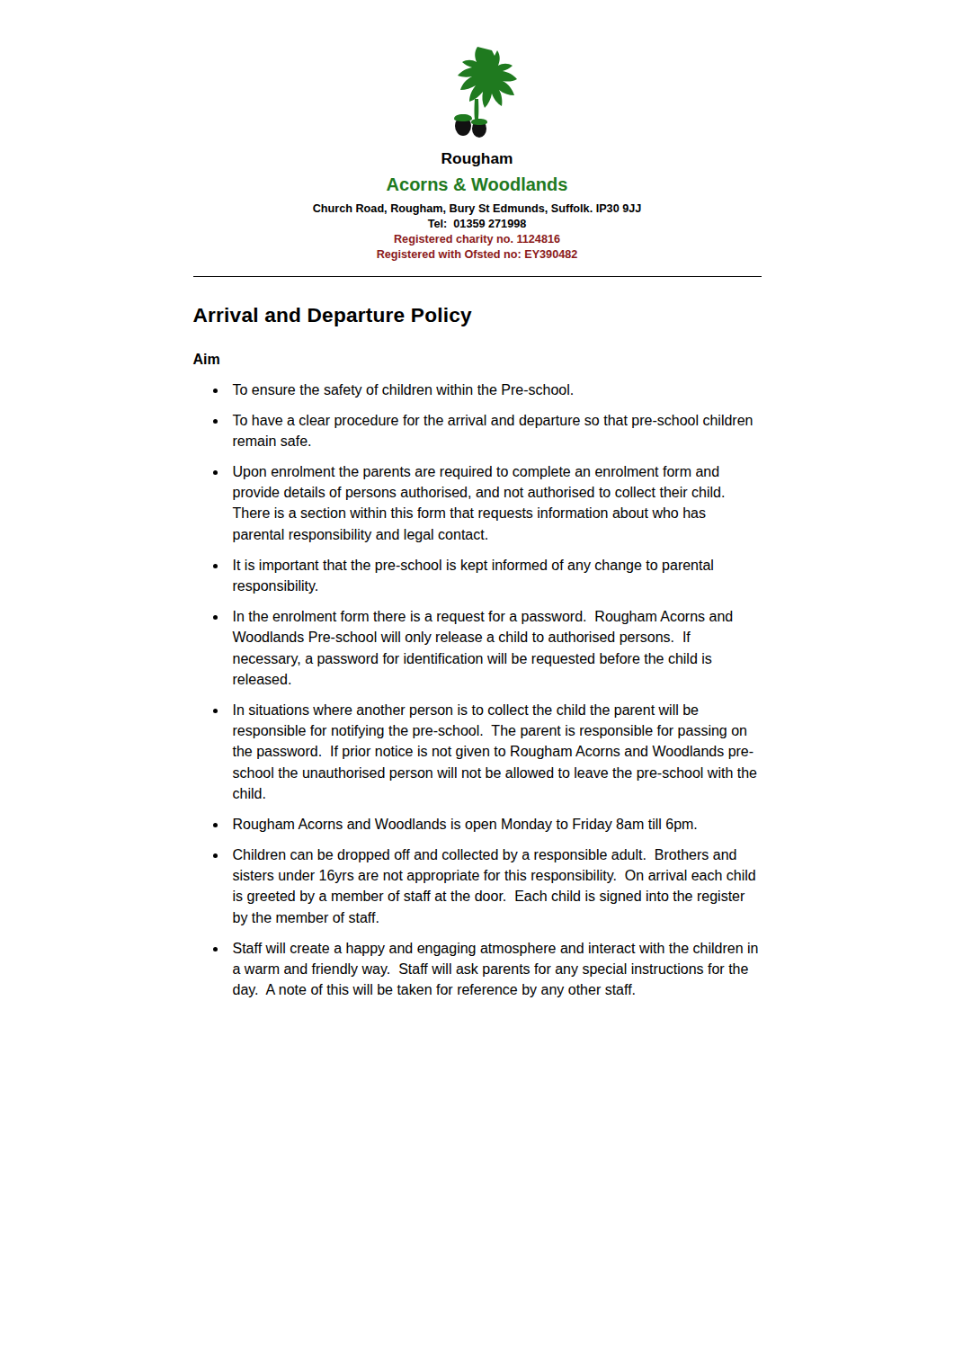Rougham
Acorns & Woodlands
Church Road, Rougham, Bury St Edmunds, Suffolk. IP30 9JJ Tel: 01359 271998 Registered charity no. 1124816 Registered with Ofsted no: EY390482
Arrival and Departure Policy
Aim
To ensure the safety of children within the Pre-school.
To have a clear procedure for the arrival and departure so that pre-school children remain safe.
Upon enrolment the parents are required to complete an enrolment form and provide details of persons authorised, and not authorised to collect their child. There is a section within this form that requests information about who has parental responsibility and legal contact.
It is important that the pre-school is kept informed of any change to parental responsibility.
In the enrolment form there is a request for a password. Rougham Acorns and Woodlands Pre-school will only release a child to authorised persons. If necessary, a password for identification will be requested before the child is released.
In situations where another person is to collect the child the parent will be responsible for notifying the pre-school. The parent is responsible for passing on the password. If prior notice is not given to Rougham Acorns and Woodlands pre-school the unauthorised person will not be allowed to leave the pre-school with the child.
Rougham Acorns and Woodlands is open Monday to Friday 8am till 6pm.
Children can be dropped off and collected by a responsible adult. Brothers and sisters under 16yrs are not appropriate for this responsibility. On arrival each child is greeted by a member of staff at the door. Each child is signed into the register by the member of staff.
Staff will create a happy and engaging atmosphere and interact with the children in a warm and friendly way. Staff will ask parents for any special instructions for the day. A note of this will be taken for reference by any other staff.